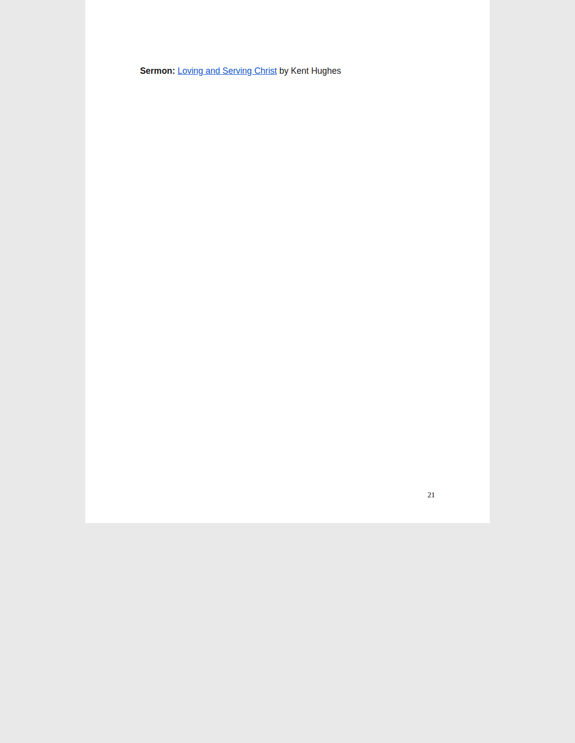Sermon: Loving and Serving Christ by Kent Hughes
21